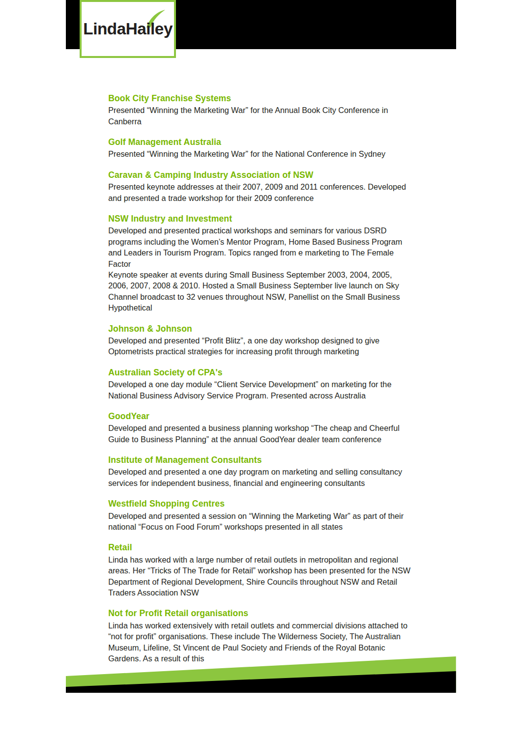LindaHailey
Book City Franchise Systems
Presented “Winning the Marketing War” for the Annual Book City Conference in Canberra
Golf Management Australia
Presented “Winning the Marketing War” for the National Conference in Sydney
Caravan & Camping Industry Association of NSW
Presented keynote addresses at their 2007, 2009 and 2011 conferences. Developed and presented a trade workshop for their 2009 conference
NSW Industry and Investment
Developed and presented practical workshops and seminars for various DSRD programs including the Women’s Mentor Program, Home Based Business Program and Leaders in Tourism Program. Topics ranged from e marketing to The Female Factor
Keynote speaker at events during Small Business September 2003, 2004, 2005, 2006, 2007, 2008 & 2010. Hosted a Small Business September live launch on Sky Channel broadcast to 32 venues throughout NSW, Panellist on the Small Business Hypothetical
Johnson & Johnson
Developed and presented “Profit Blitz”, a one day workshop designed to give Optometrists practical strategies for increasing profit through marketing
Australian Society of CPA's
Developed a one day module “Client Service Development” on marketing for the National Business Advisory Service Program. Presented across Australia
GoodYear
Developed and presented a business planning workshop “The cheap and Cheerful Guide to Business Planning” at the annual GoodYear dealer team conference
Institute of Management Consultants
Developed and presented a one day program on marketing and selling consultancy services for independent business, financial and engineering consultants
Westfield Shopping Centres
Developed and presented a session on “Winning the Marketing War” as part of their national “Focus on Food Forum” workshops presented in all states
Retail
Linda has worked with a large number of retail outlets in metropolitan and regional areas. Her “Tricks of The Trade for Retail” workshop has been presented for the NSW Department of Regional Development, Shire Councils throughout NSW and Retail Traders Association NSW
Not for Profit Retail organisations
Linda has worked extensively with retail outlets and commercial divisions attached to “not for profit” organisations. These include The Wilderness Society, The Australian Museum, Lifeline, St Vincent de Paul Society and Friends of the Royal Botanic Gardens. As a result of this